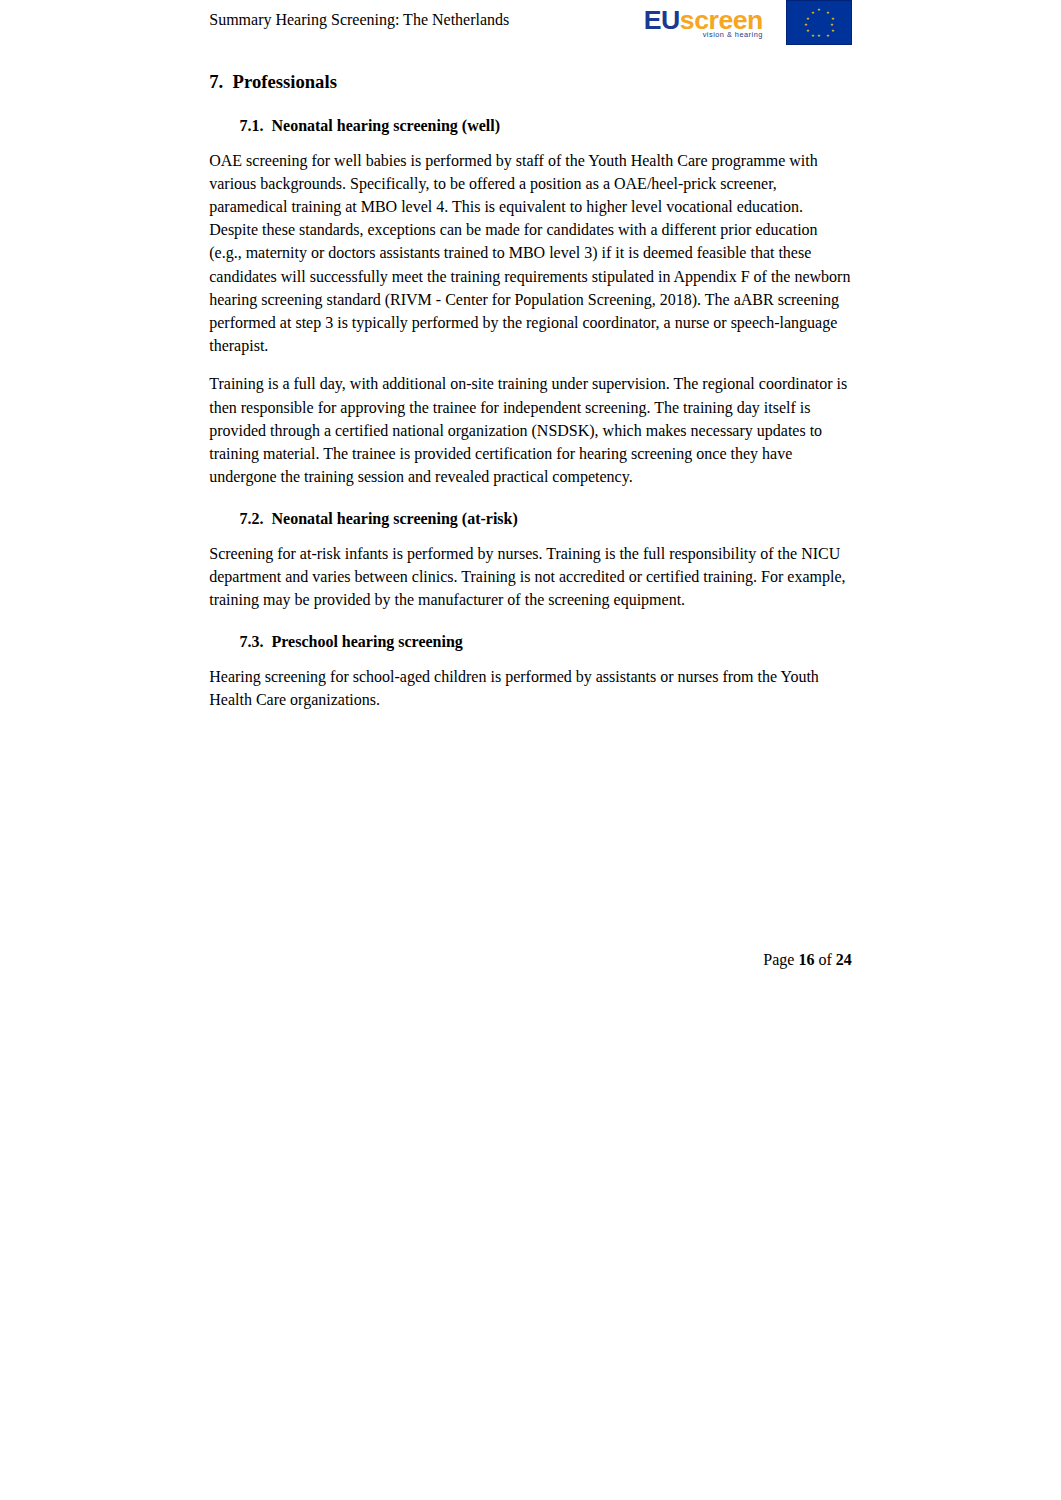Summary Hearing Screening: The Netherlands
EU screen vision & hearing
★ ★ ★ ★ ★ ★ ★ ★ ★ ★ ★ ★
7. Professionals
7.1. Neonatal hearing screening (well)
OAE screening for well babies is performed by staff of the Youth Health Care programme with various backgrounds. Specifically, to be offered a position as a OAE/heel-prick screener, paramedical training at MBO level 4. This is equivalent to higher level vocational education. Despite these standards, exceptions can be made for candidates with a different prior education (e.g., maternity or doctors assistants trained to MBO level 3) if it is deemed feasible that these candidates will successfully meet the training requirements stipulated in Appendix F of the newborn hearing screening standard (RIVM - Center for Population Screening, 2018). The aABR screening performed at step 3 is typically performed by the regional coordinator, a nurse or speech-language therapist.
Training is a full day, with additional on-site training under supervision. The regional coordinator is then responsible for approving the trainee for independent screening. The training day itself is provided through a certified national organization (NSDSK), which makes necessary updates to training material. The trainee is provided certification for hearing screening once they have undergone the training session and revealed practical competency.
7.2. Neonatal hearing screening (at-risk)
Screening for at-risk infants is performed by nurses. Training is the full responsibility of the NICU department and varies between clinics. Training is not accredited or certified training. For example, training may be provided by the manufacturer of the screening equipment.
7.3. Preschool hearing screening
Hearing screening for school-aged children is performed by assistants or nurses from the Youth Health Care organizations.
Page 16 of 24